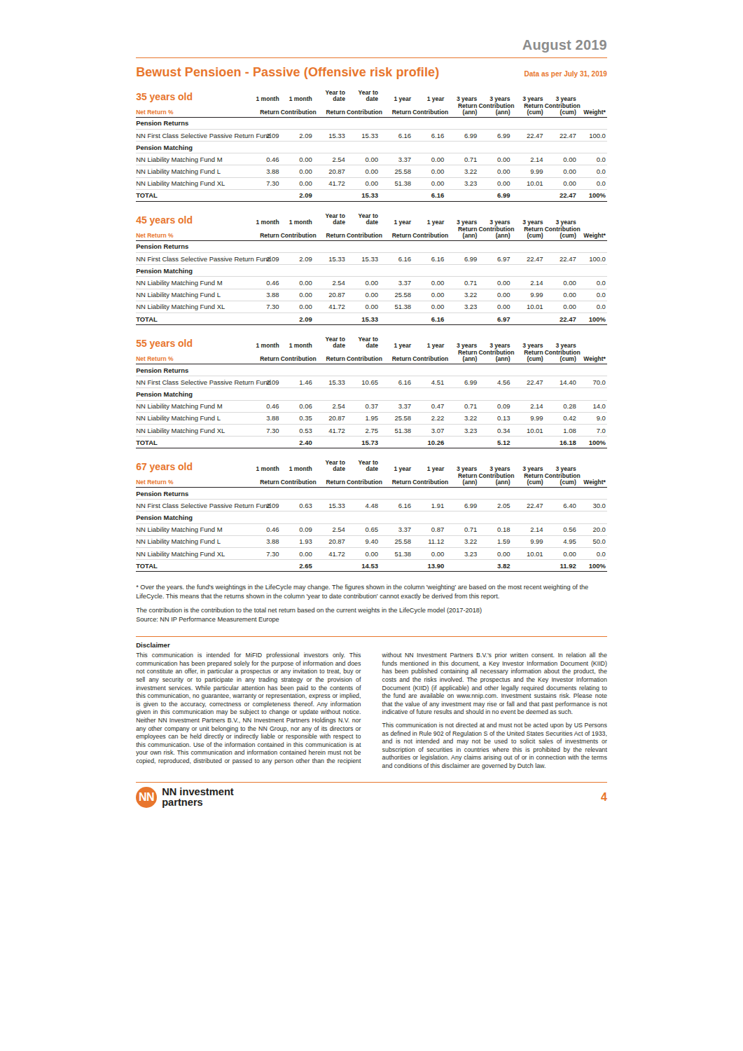August 2019
Bewust Pensioen - Passive (Offensive risk profile)
Data as per July 31, 2019
| 35 years old | 1 month | 1 month | Year to date | Year to date | 1 year | 1 year | 3 years | 3 years | 3 years | 3 years | |
| --- | --- | --- | --- | --- | --- | --- | --- | --- | --- | --- | --- |
| Net Return % | Return | Contribution | Return | Contribution | Return | Contribution | Return (ann) | Contribution (ann) | Return (cum) | Contribution (cum) | Weight* |
| Pension Returns | | | | | | | | | | | |
| NN First Class Selective Passive Return Fund | 2.09 | 2.09 | 15.33 | 15.33 | 6.16 | 6.16 | 6.99 | 6.99 | 22.47 | 22.47 | 100.0 |
| Pension Matching | | | | | | | | | | | |
| NN Liability Matching Fund M | 0.46 | 0.00 | 2.54 | 0.00 | 3.37 | 0.00 | 0.71 | 0.00 | 2.14 | 0.00 | 0.0 |
| NN Liability Matching Fund L | 3.88 | 0.00 | 20.87 | 0.00 | 25.58 | 0.00 | 3.22 | 0.00 | 9.99 | 0.00 | 0.0 |
| NN Liability Matching Fund XL | 7.30 | 0.00 | 41.72 | 0.00 | 51.38 | 0.00 | 3.23 | 0.00 | 10.01 | 0.00 | 0.0 |
| TOTAL | | 2.09 | | 15.33 | | 6.16 | | 6.99 | | 22.47 | 100% |
| 45 years old | 1 month | 1 month | Year to date | Year to date | 1 year | 1 year | 3 years | 3 years | 3 years | 3 years | |
| --- | --- | --- | --- | --- | --- | --- | --- | --- | --- | --- | --- |
| Net Return % | Return | Contribution | Return | Contribution | Return | Contribution | Return (ann) | Contribution (ann) | Return (cum) | Contribution (cum) | Weight* |
| Pension Returns | | | | | | | | | | | |
| NN First Class Selective Passive Return Fund | 2.09 | 2.09 | 15.33 | 15.33 | 6.16 | 6.16 | 6.99 | 6.97 | 22.47 | 22.47 | 100.0 |
| Pension Matching | | | | | | | | | | | |
| NN Liability Matching Fund M | 0.46 | 0.00 | 2.54 | 0.00 | 3.37 | 0.00 | 0.71 | 0.00 | 2.14 | 0.00 | 0.0 |
| NN Liability Matching Fund L | 3.88 | 0.00 | 20.87 | 0.00 | 25.58 | 0.00 | 3.22 | 0.00 | 9.99 | 0.00 | 0.0 |
| NN Liability Matching Fund XL | 7.30 | 0.00 | 41.72 | 0.00 | 51.38 | 0.00 | 3.23 | 0.00 | 10.01 | 0.00 | 0.0 |
| TOTAL | | 2.09 | | 15.33 | | 6.16 | | 6.97 | | 22.47 | 100% |
| 55 years old | 1 month | 1 month | Year to date | Year to date | 1 year | 1 year | 3 years | 3 years | 3 years | 3 years | |
| --- | --- | --- | --- | --- | --- | --- | --- | --- | --- | --- | --- |
| Net Return % | Return | Contribution | Return | Contribution | Return | Contribution | Return (ann) | Contribution (ann) | Return (cum) | Contribution (cum) | Weight* |
| Pension Returns | | | | | | | | | | | |
| NN First Class Selective Passive Return Fund | 2.09 | 1.46 | 15.33 | 10.65 | 6.16 | 4.51 | 6.99 | 4.56 | 22.47 | 14.40 | 70.0 |
| Pension Matching | | | | | | | | | | | |
| NN Liability Matching Fund M | 0.46 | 0.06 | 2.54 | 0.37 | 3.37 | 0.47 | 0.71 | 0.09 | 2.14 | 0.28 | 14.0 |
| NN Liability Matching Fund L | 3.88 | 0.35 | 20.87 | 1.95 | 25.58 | 2.22 | 3.22 | 0.13 | 9.99 | 0.42 | 9.0 |
| NN Liability Matching Fund XL | 7.30 | 0.53 | 41.72 | 2.75 | 51.38 | 3.07 | 3.23 | 0.34 | 10.01 | 1.08 | 7.0 |
| TOTAL | | 2.40 | | 15.73 | | 10.26 | | 5.12 | | 16.18 | 100% |
| 67 years old | 1 month | 1 month | Year to date | Year to date | 1 year | 1 year | 3 years | 3 years | 3 years | 3 years | |
| --- | --- | --- | --- | --- | --- | --- | --- | --- | --- | --- | --- |
| Net Return % | Return | Contribution | Return | Contribution | Return | Contribution | Return (ann) | Contribution (ann) | Return (cum) | Contribution (cum) | Weight* |
| Pension Returns | | | | | | | | | | | |
| NN First Class Selective Passive Return Fund | 2.09 | 0.63 | 15.33 | 4.48 | 6.16 | 1.91 | 6.99 | 2.05 | 22.47 | 6.40 | 30.0 |
| Pension Matching | | | | | | | | | | | |
| NN Liability Matching Fund M | 0.46 | 0.09 | 2.54 | 0.65 | 3.37 | 0.87 | 0.71 | 0.18 | 2.14 | 0.56 | 20.0 |
| NN Liability Matching Fund L | 3.88 | 1.93 | 20.87 | 9.40 | 25.58 | 11.12 | 3.22 | 1.59 | 9.99 | 4.95 | 50.0 |
| NN Liability Matching Fund XL | 7.30 | 0.00 | 41.72 | 0.00 | 51.38 | 0.00 | 3.23 | 0.00 | 10.01 | 0.00 | 0.0 |
| TOTAL | | 2.65 | | 14.53 | | 13.90 | | 3.82 | | 11.92 | 100% |
* Over the years. the fund's weightings in the LifeCycle may change. The figures shown in the column 'weighting' are based on the most recent weighting of the LifeCycle. This means that the returns shown in the column 'year to date contribution' cannot exactly be derived from this report.
The contribution is the contribution to the total net return based on the current weights in the LifeCycle model (2017-2018)
Source: NN IP Performance Measurement Europe
Disclaimer
This communication is intended for MiFID professional investors only. This communication has been prepared solely for the purpose of information and does not constitute an offer, in particular a prospectus or any invitation to treat, buy or sell any security or to participate in any trading strategy or the provision of investment services. While particular attention has been paid to the contents of this communication, no guarantee, warranty or representation, express or implied, is given to the accuracy, correctness or completeness thereof. Any information given in this communication may be subject to change or update without notice. Neither NN Investment Partners B.V., NN Investment Partners Holdings N.V. nor any other company or unit belonging to the NN Group, nor any of its directors or employees can be held directly or indirectly liable or responsible with respect to this communication. Use of the information contained in this communication is at your own risk. This communication and information contained herein must not be copied, reproduced, distributed or passed to any person other than the recipient without NN Investment Partners B.V.'s prior written consent. In relation all the funds mentioned in this document, a Key Investor Information Document (KIID) has been published containing all necessary information about the product, the costs and the risks involved. The prospectus and the Key Investor Information Document (KIID) (if applicable) and other legally required documents relating to the fund are available on www.nnip.com. Investment sustains risk. Please note that the value of any investment may rise or fall and that past performance is not indicative of future results and should in no event be deemed as such.
This communication is not directed at and must not be acted upon by US Persons as defined in Rule 902 of Regulation S of the United States Securities Act of 1933, and is not intended and may not be used to solicit sales of investments or subscription of securities in countries where this is prohibited by the relevant authorities or legislation. Any claims arising out of or in connection with the terms and conditions of this disclaimer are governed by Dutch law.
NN
NN investment
partners
4